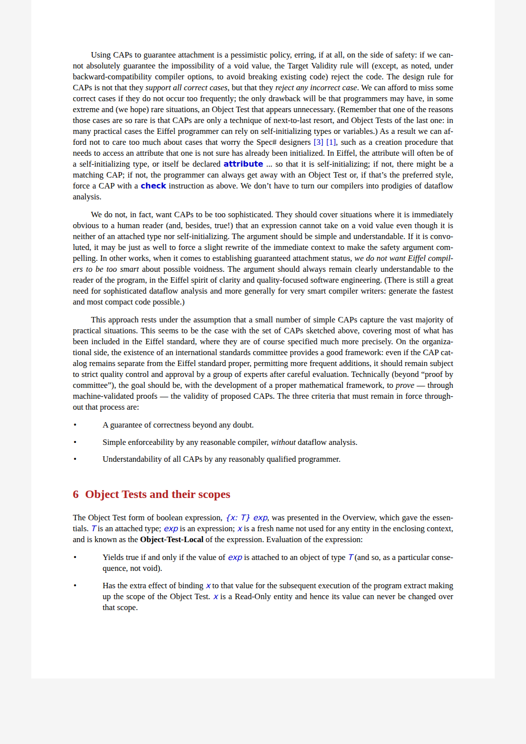Using CAPs to guarantee attachment is a pessimistic policy, erring, if at all, on the side of safety: if we cannot absolutely guarantee the impossibility of a void value, the Target Validity rule will (except, as noted, under backward-compatibility compiler options, to avoid breaking existing code) reject the code. The design rule for CAPs is not that they support all correct cases, but that they reject any incorrect case. We can afford to miss some correct cases if they do not occur too frequently; the only drawback will be that programmers may have, in some extreme and (we hope) rare situations, an Object Test that appears unnecessary. (Remember that one of the reasons those cases are so rare is that CAPs are only a technique of next-to-last resort, and Object Tests of the last one: in many practical cases the Eiffel programmer can rely on self-initializing types or variables.) As a result we can afford not to care too much about cases that worry the Spec# designers [3] [1], such as a creation procedure that needs to access an attribute that one is not sure has already been initialized. In Eiffel, the attribute will often be of a self-initializing type, or itself be declared attribute ... so that it is self-initializing; if not, there might be a matching CAP; if not, the programmer can always get away with an Object Test or, if that’s the preferred style, force a CAP with a check instruction as above. We don’t have to turn our compilers into prodigies of dataflow analysis.
We do not, in fact, want CAPs to be too sophisticated. They should cover situations where it is immediately obvious to a human reader (and, besides, true!) that an expression cannot take on a void value even though it is neither of an attached type nor self-initializing. The argument should be simple and understandable. If it is convoluted, it may be just as well to force a slight rewrite of the immediate context to make the safety argument compelling. In other works, when it comes to establishing guaranteed attachment status, we do not want Eiffel compilers to be too smart about possible voidness. The argument should always remain clearly understandable to the reader of the program, in the Eiffel spirit of clarity and quality-focused software engineering. (There is still a great need for sophisticated dataflow analysis and more generally for very smart compiler writers: generate the fastest and most compact code possible.)
This approach rests under the assumption that a small number of simple CAPs capture the vast majority of practical situations. This seems to be the case with the set of CAPs sketched above, covering most of what has been included in the Eiffel standard, where they are of course specified much more precisely. On the organizational side, the existence of an international standards committee provides a good framework: even if the CAP catalog remains separate from the Eiffel standard proper, permitting more frequent additions, it should remain subject to strict quality control and approval by a group of experts after careful evaluation. Technically (beyond “proof by committee”), the goal should be, with the development of a proper mathematical framework, to prove — through machine-validated proofs — the validity of proposed CAPs. The three criteria that must remain in force throughout that process are:
A guarantee of correctness beyond any doubt.
Simple enforceability by any reasonable compiler, without dataflow analysis.
Understandability of all CAPs by any reasonably qualified programmer.
6 Object Tests and their scopes
The Object Test form of boolean expression, {x: T} exp, was presented in the Overview, which gave the essentials. T is an attached type; exp is an expression; x is a fresh name not used for any entity in the enclosing context, and is known as the Object-Test-Local of the expression. Evaluation of the expression:
Yields true if and only if the value of exp is attached to an object of type T (and so, as a particular consequence, not void).
Has the extra effect of binding x to that value for the subsequent execution of the program extract making up the scope of the Object Test. x is a Read-Only entity and hence its value can never be changed over that scope.